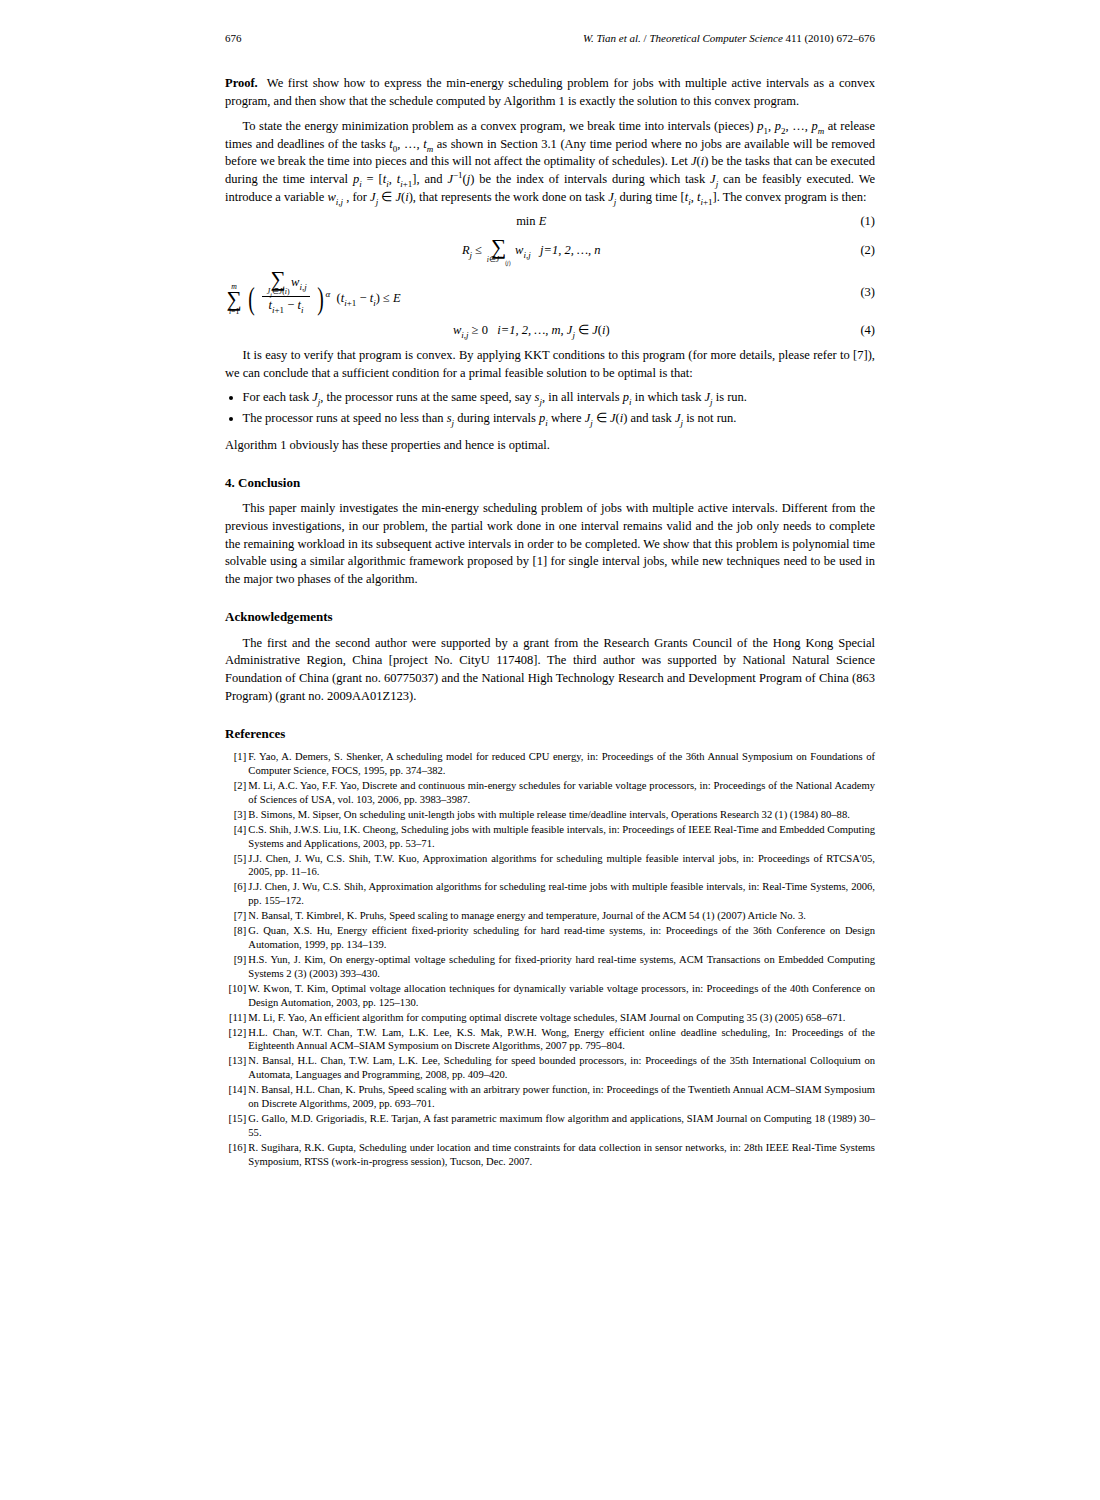676 W. Tian et al. / Theoretical Computer Science 411 (2010) 672–676
Proof. We first show how to express the min-energy scheduling problem for jobs with multiple active intervals as a convex program, and then show that the schedule computed by Algorithm 1 is exactly the solution to this convex program.
To state the energy minimization problem as a convex program, we break time into intervals (pieces) p1, p2, …, pm at release times and deadlines of the tasks t0, …, tm as shown in Section 3.1 (Any time period where no jobs are available will be removed before we break the time into pieces and this will not affect the optimality of schedules). Let J(i) be the tasks that can be executed during the time interval pi = [ti, ti+1], and J−1(j) be the index of intervals during which task Jj can be feasibly executed. We introduce a variable wi,j , for Jj ∈ J(i), that represents the work done on task Jj during time [ti, ti+1]. The convex program is then:
min E
(1)
Rj ≤ ∑i∈J−1(j) wi,j j=1, 2, …, n
(2)
m∑i=1 ( ∑Jj∈J(i) wi,j ti+1 − ti )α (ti+1 − ti) ≤ E
(3)
wi,j ≥ 0 i=1, 2, …, m, Jj ∈ J(i)
(4)
It is easy to verify that program is convex. By applying KKT conditions to this program (for more details, please refer to [7]), we can conclude that a sufficient condition for a primal feasible solution to be optimal is that:
For each task Jj, the processor runs at the same speed, say sj, in all intervals pi in which task Jj is run.
The processor runs at speed no less than sj during intervals pi where Jj ∈ J(i) and task Jj is not run.
Algorithm 1 obviously has these properties and hence is optimal.
4. Conclusion
This paper mainly investigates the min-energy scheduling problem of jobs with multiple active intervals. Different from the previous investigations, in our problem, the partial work done in one interval remains valid and the job only needs to complete the remaining workload in its subsequent active intervals in order to be completed. We show that this problem is polynomial time solvable using a similar algorithmic framework proposed by [1] for single interval jobs, while new techniques need to be used in the major two phases of the algorithm.
Acknowledgements
The first and the second author were supported by a grant from the Research Grants Council of the Hong Kong Special Administrative Region, China [project No. CityU 117408]. The third author was supported by National Natural Science Foundation of China (grant no. 60775037) and the National High Technology Research and Development Program of China (863 Program) (grant no. 2009AA01Z123).
References
[1] F. Yao, A. Demers, S. Shenker, A scheduling model for reduced CPU energy, in: Proceedings of the 36th Annual Symposium on Foundations of Computer Science, FOCS, 1995, pp. 374–382.
[2] M. Li, A.C. Yao, F.F. Yao, Discrete and continuous min-energy schedules for variable voltage processors, in: Proceedings of the National Academy of Sciences of USA, vol. 103, 2006, pp. 3983–3987.
[3] B. Simons, M. Sipser, On scheduling unit-length jobs with multiple release time/deadline intervals, Operations Research 32 (1) (1984) 80–88.
[4] C.S. Shih, J.W.S. Liu, I.K. Cheong, Scheduling jobs with multiple feasible intervals, in: Proceedings of IEEE Real-Time and Embedded Computing Systems and Applications, 2003, pp. 53–71.
[5] J.J. Chen, J. Wu, C.S. Shih, T.W. Kuo, Approximation algorithms for scheduling multiple feasible interval jobs, in: Proceedings of RTCSA'05, 2005, pp. 11–16.
[6] J.J. Chen, J. Wu, C.S. Shih, Approximation algorithms for scheduling real-time jobs with multiple feasible intervals, in: Real-Time Systems, 2006, pp. 155–172.
[7] N. Bansal, T. Kimbrel, K. Pruhs, Speed scaling to manage energy and temperature, Journal of the ACM 54 (1) (2007) Article No. 3.
[8] G. Quan, X.S. Hu, Energy efficient fixed-priority scheduling for hard read-time systems, in: Proceedings of the 36th Conference on Design Automation, 1999, pp. 134–139.
[9] H.S. Yun, J. Kim, On energy-optimal voltage scheduling for fixed-priority hard real-time systems, ACM Transactions on Embedded Computing Systems 2 (3) (2003) 393–430.
[10] W. Kwon, T. Kim, Optimal voltage allocation techniques for dynamically variable voltage processors, in: Proceedings of the 40th Conference on Design Automation, 2003, pp. 125–130.
[11] M. Li, F. Yao, An efficient algorithm for computing optimal discrete voltage schedules, SIAM Journal on Computing 35 (3) (2005) 658–671.
[12] H.L. Chan, W.T. Chan, T.W. Lam, L.K. Lee, K.S. Mak, P.W.H. Wong, Energy efficient online deadline scheduling, In: Proceedings of the Eighteenth Annual ACM–SIAM Symposium on Discrete Algorithms, 2007 pp. 795–804.
[13] N. Bansal, H.L. Chan, T.W. Lam, L.K. Lee, Scheduling for speed bounded processors, in: Proceedings of the 35th International Colloquium on Automata, Languages and Programming, 2008, pp. 409–420.
[14] N. Bansal, H.L. Chan, K. Pruhs, Speed scaling with an arbitrary power function, in: Proceedings of the Twentieth Annual ACM–SIAM Symposium on Discrete Algorithms, 2009, pp. 693–701.
[15] G. Gallo, M.D. Grigoriadis, R.E. Tarjan, A fast parametric maximum flow algorithm and applications, SIAM Journal on Computing 18 (1989) 30–55.
[16] R. Sugihara, R.K. Gupta, Scheduling under location and time constraints for data collection in sensor networks, in: 28th IEEE Real-Time Systems Symposium, RTSS (work-in-progress session), Tucson, Dec. 2007.